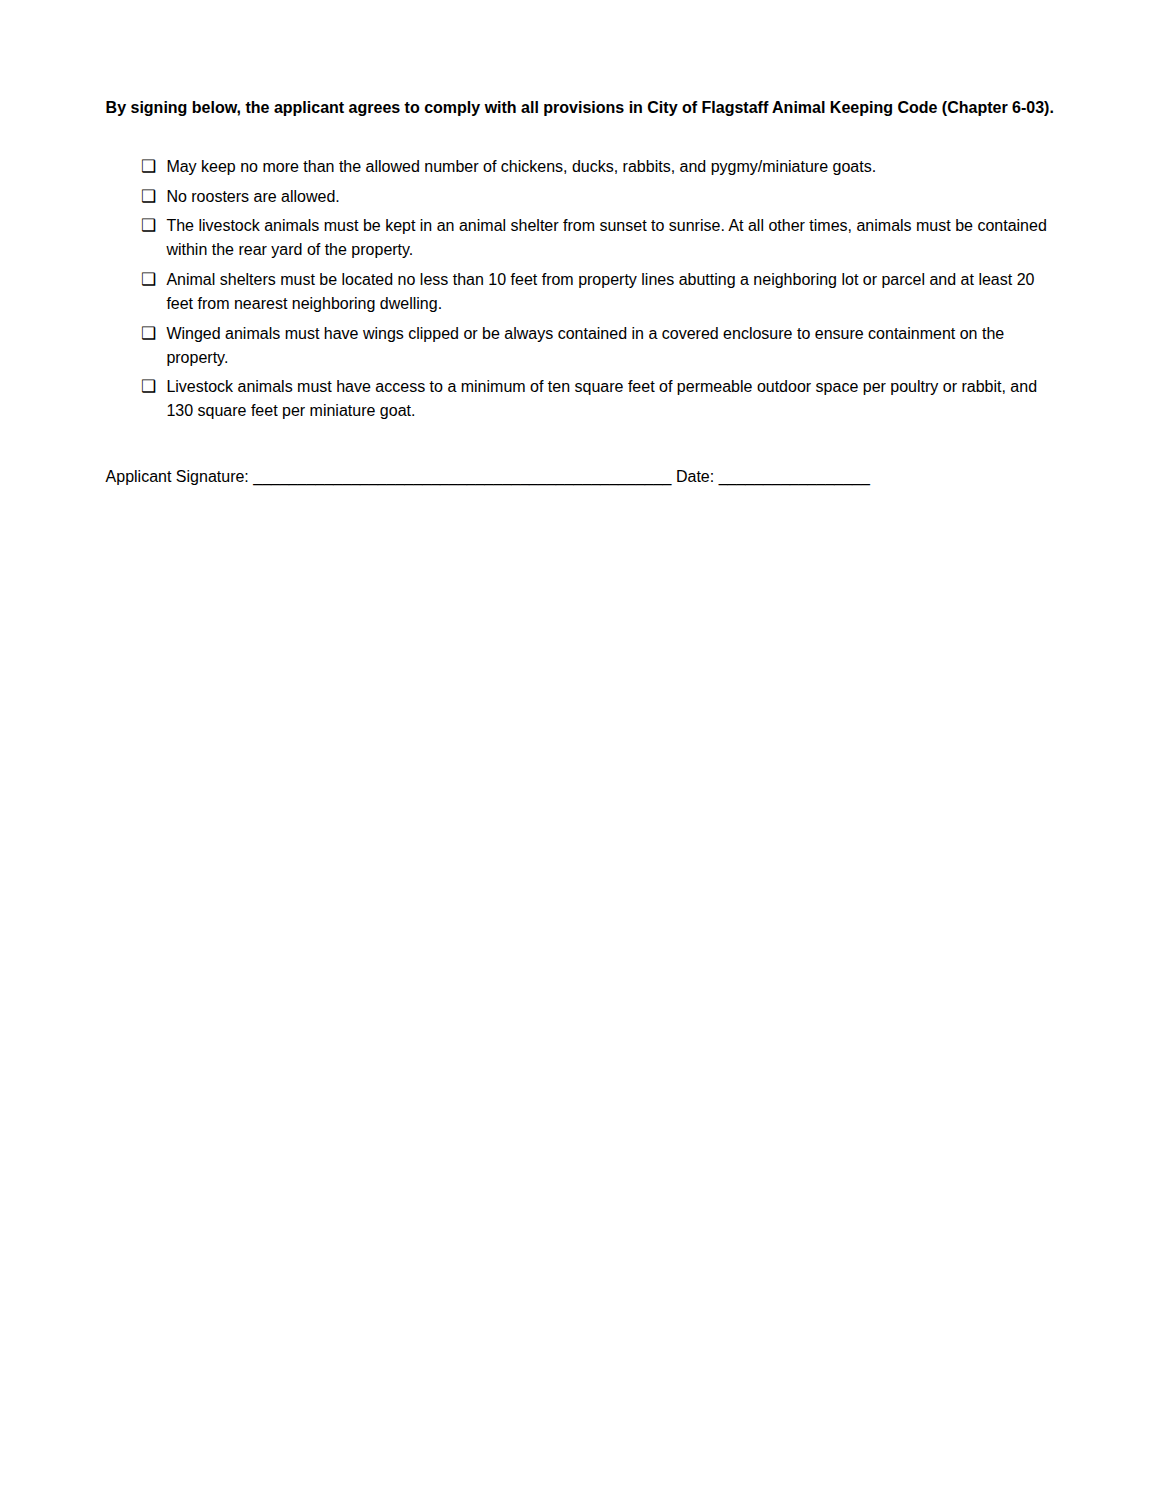By signing below, the applicant agrees to comply with all provisions in City of Flagstaff Animal Keeping Code (Chapter 6-03).
May keep no more than the allowed number of chickens, ducks, rabbits, and pygmy/miniature goats.
No roosters are allowed.
The livestock animals must be kept in an animal shelter from sunset to sunrise. At all other times, animals must be contained within the rear yard of the property.
Animal shelters must be located no less than 10 feet from property lines abutting a neighboring lot or parcel and at least 20 feet from nearest neighboring dwelling.
Winged animals must have wings clipped or be always contained in a covered enclosure to ensure containment on the property.
Livestock animals must have access to a minimum of ten square feet of permeable outdoor space per poultry or rabbit, and 130 square feet per miniature goat.
Applicant Signature: _______________________________________________ Date: _________________